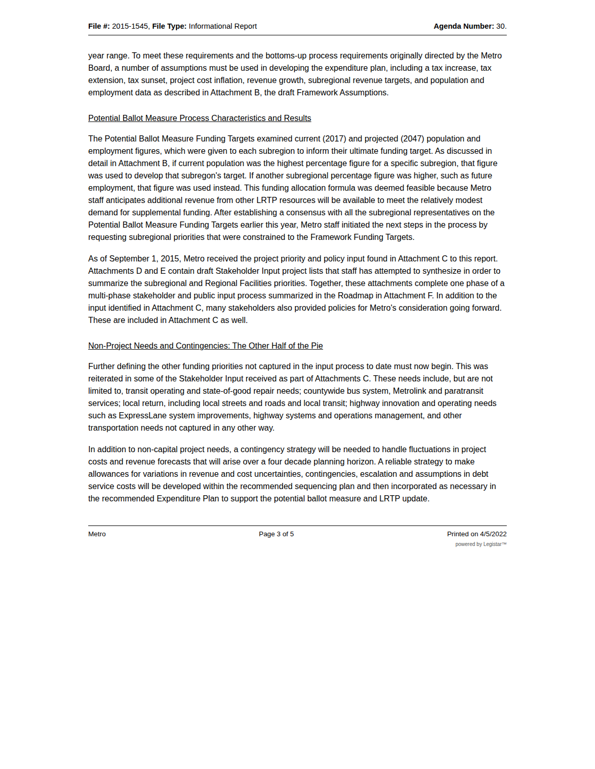File #: 2015-1545, File Type: Informational Report
Agenda Number: 30.
year range. To meet these requirements and the bottoms-up process requirements originally directed by the Metro Board, a number of assumptions must be used in developing the expenditure plan, including a tax increase, tax extension, tax sunset, project cost inflation, revenue growth, subregional revenue targets, and population and employment data as described in Attachment B, the draft Framework Assumptions.
Potential Ballot Measure Process Characteristics and Results
The Potential Ballot Measure Funding Targets examined current (2017) and projected (2047) population and employment figures, which were given to each subregion to inform their ultimate funding target. As discussed in detail in Attachment B, if current population was the highest percentage figure for a specific subregion, that figure was used to develop that subregon's target. If another subregional percentage figure was higher, such as future employment, that figure was used instead. This funding allocation formula was deemed feasible because Metro staff anticipates additional revenue from other LRTP resources will be available to meet the relatively modest demand for supplemental funding. After establishing a consensus with all the subregional representatives on the Potential Ballot Measure Funding Targets earlier this year, Metro staff initiated the next steps in the process by requesting subregional priorities that were constrained to the Framework Funding Targets.
As of September 1, 2015, Metro received the project priority and policy input found in Attachment C to this report. Attachments D and E contain draft Stakeholder Input project lists that staff has attempted to synthesize in order to summarize the subregional and Regional Facilities priorities. Together, these attachments complete one phase of a multi-phase stakeholder and public input process summarized in the Roadmap in Attachment F. In addition to the input identified in Attachment C, many stakeholders also provided policies for Metro's consideration going forward. These are included in Attachment C as well.
Non-Project Needs and Contingencies: The Other Half of the Pie
Further defining the other funding priorities not captured in the input process to date must now begin. This was reiterated in some of the Stakeholder Input received as part of Attachments C. These needs include, but are not limited to, transit operating and state-of-good repair needs; countywide bus system, Metrolink and paratransit services; local return, including local streets and roads and local transit; highway innovation and operating needs such as ExpressLane system improvements, highway systems and operations management, and other transportation needs not captured in any other way.
In addition to non-capital project needs, a contingency strategy will be needed to handle fluctuations in project costs and revenue forecasts that will arise over a four decade planning horizon. A reliable strategy to make allowances for variations in revenue and cost uncertainties, contingencies, escalation and assumptions in debt service costs will be developed within the recommended sequencing plan and then incorporated as necessary in the recommended Expenditure Plan to support the potential ballot measure and LRTP update.
Metro
Page 3 of 5
Printed on 4/5/2022
powered by Legistar™